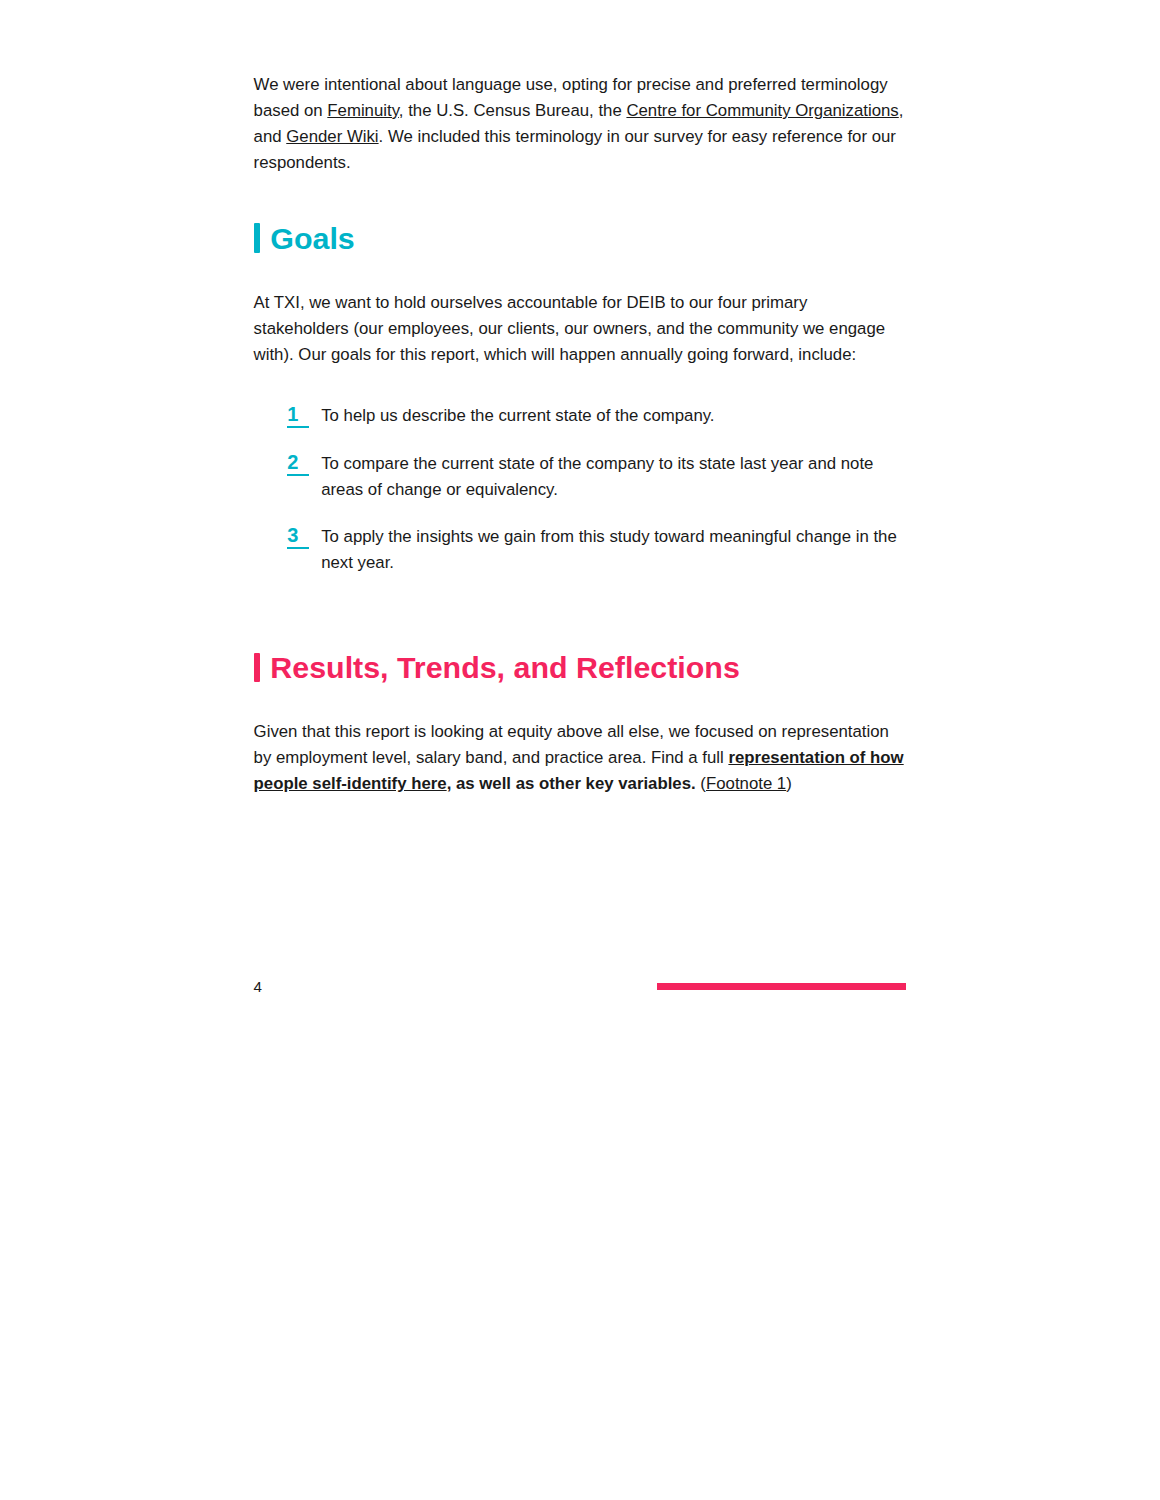We were intentional about language use, opting for precise and preferred terminology based on Feminuity, the U.S. Census Bureau, the Centre for Community Organizations, and Gender Wiki. We included this terminology in our survey for easy reference for our respondents.
Goals
At TXI, we want to hold ourselves accountable for DEIB to our four primary stakeholders (our employees, our clients, our owners, and the community we engage with). Our goals for this report, which will happen annually going forward, include:
1 To help us describe the current state of the company.
2 To compare the current state of the company to its state last year and note areas of change or equivalency.
3 To apply the insights we gain from this study toward meaningful change in the next year.
Results, Trends, and Reflections
Given that this report is looking at equity above all else, we focused on representation by employment level, salary band, and practice area. Find a full representation of how people self-identify here, as well as other key variables. (Footnote 1)
4